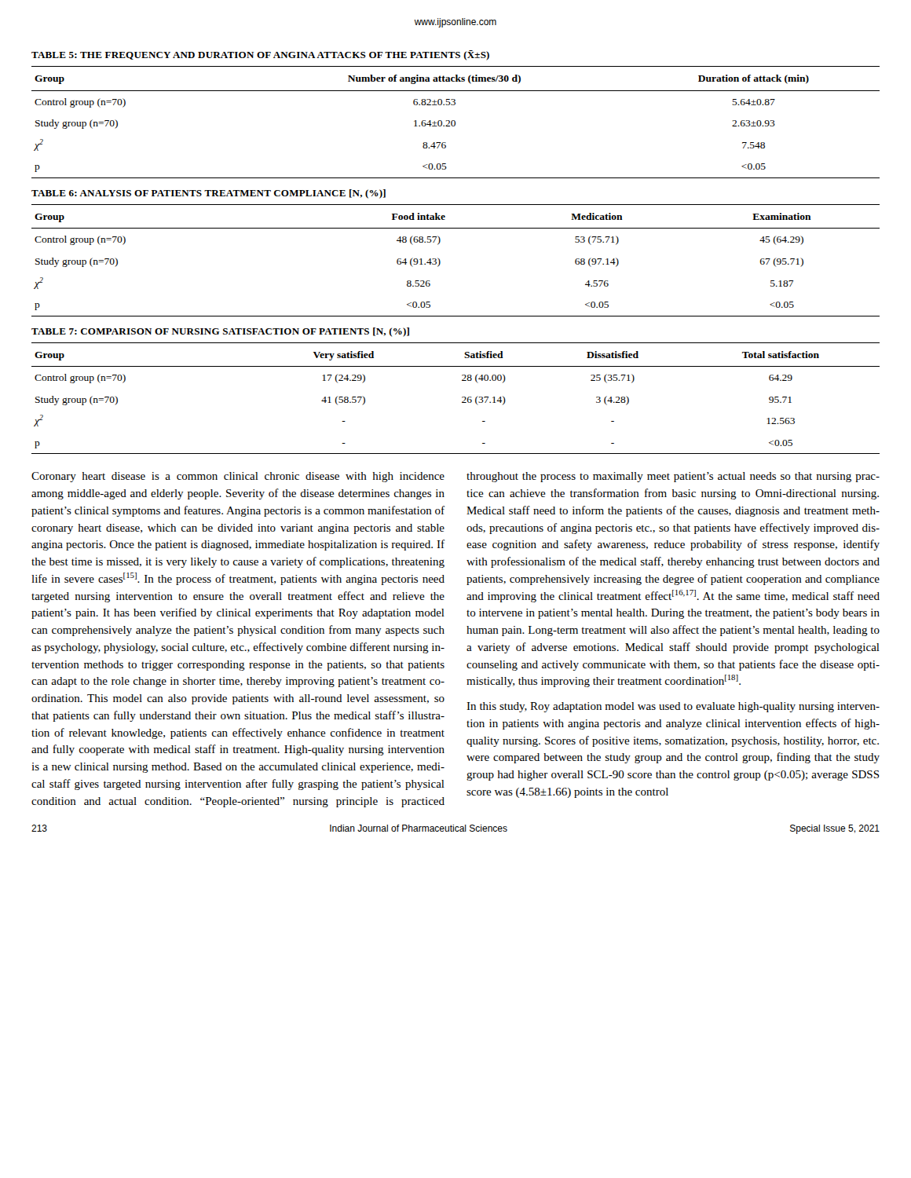www.ijpsonline.com
Table 5: The frequency and duration of angina attacks of the patients (x̄±s)
| Group | Number of angina attacks (times/30 d) | Duration of attack (min) |
| --- | --- | --- |
| Control group (n=70) | 6.82±0.53 | 5.64±0.87 |
| Study group (n=70) | 1.64±0.20 | 2.63±0.93 |
| χ 2 | 8.476 | 7.548 |
| p | <0.05 | <0.05 |
Table 6: Analysis of patients treatment compliance [n, (%)]
| Group | Food intake | Medication | Examination |
| --- | --- | --- | --- |
| Control group (n=70) | 48 (68.57) | 53 (75.71) | 45 (64.29) |
| Study group (n=70) | 64 (91.43) | 68 (97.14) | 67 (95.71) |
| χ 2 | 8.526 | 4.576 | 5.187 |
| p | <0.05 | <0.05 | <0.05 |
Table 7: Comparison of nursing satisfaction of patients [n, (%)]
| Group | Very satisfied | Satisfied | Dissatisfied | Total satisfaction |
| --- | --- | --- | --- | --- |
| Control group (n=70) | 17 (24.29) | 28 (40.00) | 25 (35.71) | 64.29 |
| Study group (n=70) | 41 (58.57) | 26 (37.14) | 3 (4.28) | 95.71 |
| χ 2 | - | - | - | 12.563 |
| p | - | - | - | <0.05 |
Coronary heart disease is a common clinical chronic disease with high incidence among middle-aged and elderly people. Severity of the disease determines changes in patient’s clinical symptoms and features. Angina pectoris is a common manifestation of coronary heart disease, which can be divided into variant angina pectoris and stable angina pectoris. Once the patient is diagnosed, immediate hospitalization is required. If the best time is missed, it is very likely to cause a variety of complications, threatening life in severe cases[15]. In the process of treatment, patients with angina pectoris need targeted nursing intervention to ensure the overall treatment effect and relieve the patient’s pain. It has been verified by clinical experiments that Roy adaptation model can comprehensively analyze the patient’s physical condition from many aspects such as psychology, physiology, social culture, etc., effectively combine different nursing intervention methods to trigger corresponding response in the patients, so that patients can adapt to the role change in shorter time, thereby improving patient’s treatment coordination. This model can also provide patients with all-round level assessment, so that patients can fully understand their own situation. Plus the medical staff’s illustration of relevant knowledge, patients can effectively enhance confidence in treatment and fully cooperate with medical staff in treatment. High-quality nursing intervention is a new clinical nursing method. Based on the accumulated clinical experience, medical staff gives targeted nursing intervention after fully grasping the patient’s physical condition and actual condition. “People-oriented” nursing principle is practiced throughout the process to maximally meet patient’s actual needs so that nursing practice can achieve the transformation from basic nursing to Omni-directional nursing. Medical staff need to inform the patients of the causes, diagnosis and treatment methods, precautions of angina pectoris etc., so that patients have effectively improved disease cognition and safety awareness, reduce probability of stress response, identify with professionalism of the medical staff, thereby enhancing trust between doctors and patients, comprehensively increasing the degree of patient cooperation and compliance and improving the clinical treatment effect[16,17]. At the same time, medical staff need to intervene in patient’s mental health. During the treatment, the patient’s body bears in human pain. Long-term treatment will also affect the patient’s mental health, leading to a variety of adverse emotions. Medical staff should provide prompt psychological counseling and actively communicate with them, so that patients face the disease optimistically, thus improving their treatment coordination[18].
In this study, Roy adaptation model was used to evaluate high-quality nursing intervention in patients with angina pectoris and analyze clinical intervention effects of high-quality nursing. Scores of positive items, somatization, psychosis, hostility, horror, etc. were compared between the study group and the control group, finding that the study group had higher overall SCL-90 score than the control group (p<0.05); average SDSS score was (4.58±1.66) points in the control
213 Indian Journal of Pharmaceutical Sciences Special Issue 5, 2021